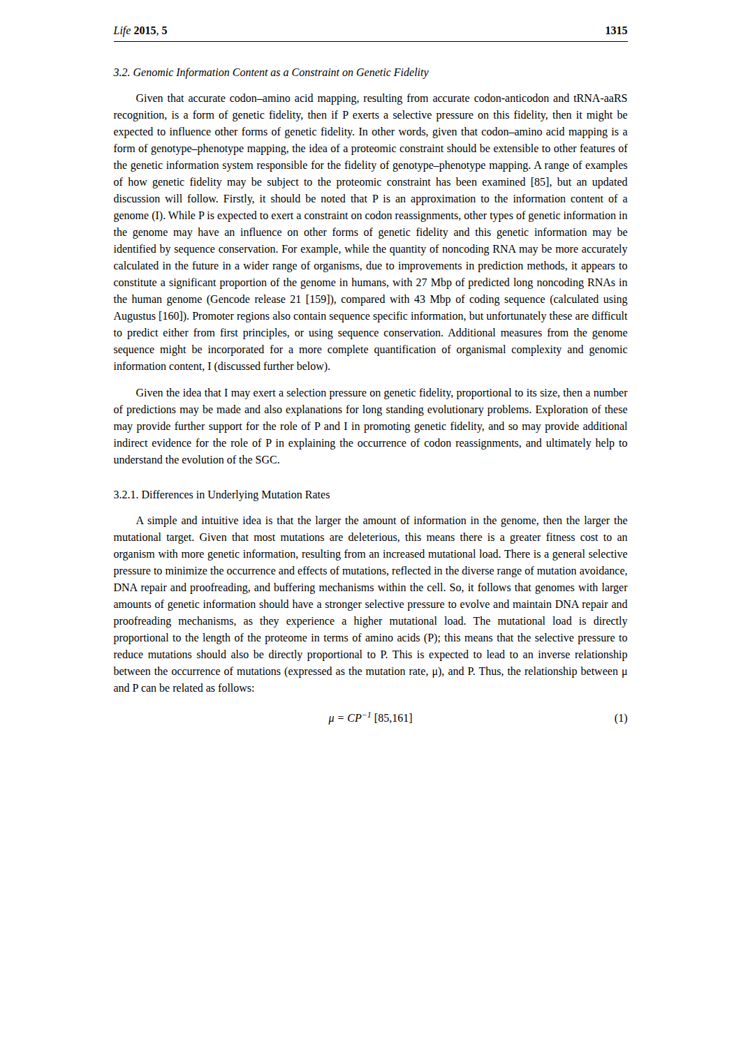Life 2015, 5 1315
3.2. Genomic Information Content as a Constraint on Genetic Fidelity
Given that accurate codon–amino acid mapping, resulting from accurate codon-anticodon and tRNA-aaRS recognition, is a form of genetic fidelity, then if P exerts a selective pressure on this fidelity, then it might be expected to influence other forms of genetic fidelity. In other words, given that codon–amino acid mapping is a form of genotype–phenotype mapping, the idea of a proteomic constraint should be extensible to other features of the genetic information system responsible for the fidelity of genotype–phenotype mapping. A range of examples of how genetic fidelity may be subject to the proteomic constraint has been examined [85], but an updated discussion will follow. Firstly, it should be noted that P is an approximation to the information content of a genome (I). While P is expected to exert a constraint on codon reassignments, other types of genetic information in the genome may have an influence on other forms of genetic fidelity and this genetic information may be identified by sequence conservation. For example, while the quantity of noncoding RNA may be more accurately calculated in the future in a wider range of organisms, due to improvements in prediction methods, it appears to constitute a significant proportion of the genome in humans, with 27 Mbp of predicted long noncoding RNAs in the human genome (Gencode release 21 [159]), compared with 43 Mbp of coding sequence (calculated using Augustus [160]). Promoter regions also contain sequence specific information, but unfortunately these are difficult to predict either from first principles, or using sequence conservation. Additional measures from the genome sequence might be incorporated for a more complete quantification of organismal complexity and genomic information content, I (discussed further below).
Given the idea that I may exert a selection pressure on genetic fidelity, proportional to its size, then a number of predictions may be made and also explanations for long standing evolutionary problems. Exploration of these may provide further support for the role of P and I in promoting genetic fidelity, and so may provide additional indirect evidence for the role of P in explaining the occurrence of codon reassignments, and ultimately help to understand the evolution of the SGC.
3.2.1. Differences in Underlying Mutation Rates
A simple and intuitive idea is that the larger the amount of information in the genome, then the larger the mutational target. Given that most mutations are deleterious, this means there is a greater fitness cost to an organism with more genetic information, resulting from an increased mutational load. There is a general selective pressure to minimize the occurrence and effects of mutations, reflected in the diverse range of mutation avoidance, DNA repair and proofreading, and buffering mechanisms within the cell. So, it follows that genomes with larger amounts of genetic information should have a stronger selective pressure to evolve and maintain DNA repair and proofreading mechanisms, as they experience a higher mutational load. The mutational load is directly proportional to the length of the proteome in terms of amino acids (P); this means that the selective pressure to reduce mutations should also be directly proportional to P. This is expected to lead to an inverse relationship between the occurrence of mutations (expressed as the mutation rate, μ), and P. Thus, the relationship between μ and P can be related as follows:
μ = CP−1 [85,161] (1)